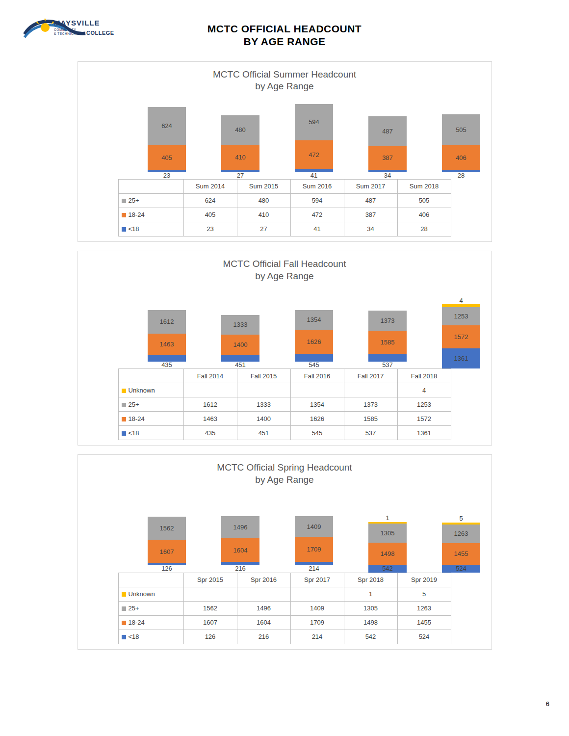MAYSVILLE COMMUNITY & TECHNICAL COLLEGE
MCTC OFFICIAL HEADCOUNT
BY AGE RANGE
MCTC Official Summer Headcount
by Age Range
624
405
23
480
410
27
594
472
41
487
387
34
505
406
28
| | Sum 2014 | Sum 2015 | Sum 2016 | Sum 2017 | Sum 2018 |
| 25+ | 624 | 480 | 594 | 487 | 505 |
| 18-24 | 405 | 410 | 472 | 387 | 406 |
| <18 | 23 | 27 | 41 | 34 | 28 |
MCTC Official Fall Headcount
by Age Range
1612
1463
435
1333
1400
451
1354
1626
545
1373
1585
537
4
1253
1572
1361
| | Fall 2014 | Fall 2015 | Fall 2016 | Fall 2017 | Fall 2018 |
| Unknown | | | | | 4 |
| 25+ | 1612 | 1333 | 1354 | 1373 | 1253 |
| 18-24 | 1463 | 1400 | 1626 | 1585 | 1572 |
| <18 | 435 | 451 | 545 | 537 | 1361 |
MCTC Official Spring Headcount
by Age Range
1562
1607
126
1496
1604
216
1409
1709
214
1
1305
1498
542
5
1263
1455
524
| | Spr 2015 | Spr 2016 | Spr 2017 | Spr 2018 | Spr 2019 |
| Unknown | | | | 1 | 5 |
| 25+ | 1562 | 1496 | 1409 | 1305 | 1263 |
| 18-24 | 1607 | 1604 | 1709 | 1498 | 1455 |
| <18 | 126 | 216 | 214 | 542 | 524 |
6